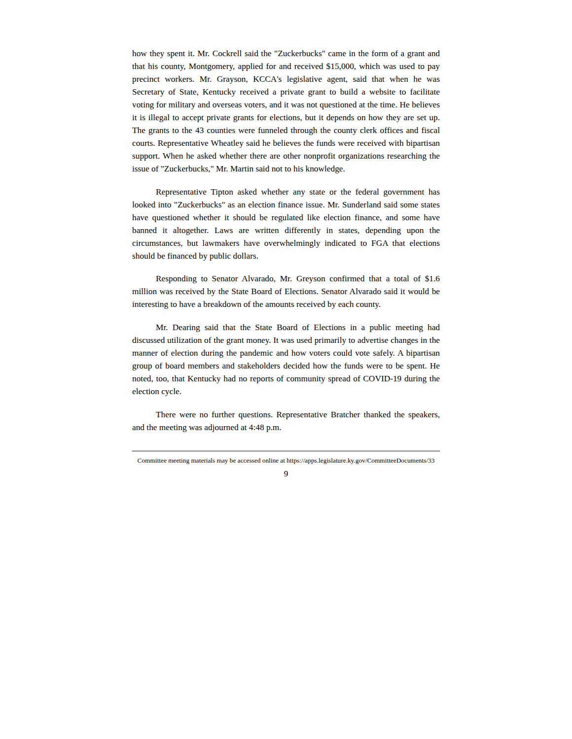how they spent it. Mr. Cockrell said the "Zuckerbucks" came in the form of a grant and that his county, Montgomery, applied for and received $15,000, which was used to pay precinct workers. Mr. Grayson, KCCA's legislative agent, said that when he was Secretary of State, Kentucky received a private grant to build a website to facilitate voting for military and overseas voters, and it was not questioned at the time. He believes it is illegal to accept private grants for elections, but it depends on how they are set up. The grants to the 43 counties were funneled through the county clerk offices and fiscal courts. Representative Wheatley said he believes the funds were received with bipartisan support. When he asked whether there are other nonprofit organizations researching the issue of "Zuckerbucks," Mr. Martin said not to his knowledge.
Representative Tipton asked whether any state or the federal government has looked into "Zuckerbucks" as an election finance issue. Mr. Sunderland said some states have questioned whether it should be regulated like election finance, and some have banned it altogether. Laws are written differently in states, depending upon the circumstances, but lawmakers have overwhelmingly indicated to FGA that elections should be financed by public dollars.
Responding to Senator Alvarado, Mr. Greyson confirmed that a total of $1.6 million was received by the State Board of Elections. Senator Alvarado said it would be interesting to have a breakdown of the amounts received by each county.
Mr. Dearing said that the State Board of Elections in a public meeting had discussed utilization of the grant money. It was used primarily to advertise changes in the manner of election during the pandemic and how voters could vote safely. A bipartisan group of board members and stakeholders decided how the funds were to be spent. He noted, too, that Kentucky had no reports of community spread of COVID-19 during the election cycle.
There were no further questions. Representative Bratcher thanked the speakers, and the meeting was adjourned at 4:48 p.m.
Committee meeting materials may be accessed online at https://apps.legislature.ky.gov/CommitteeDocuments/33
9